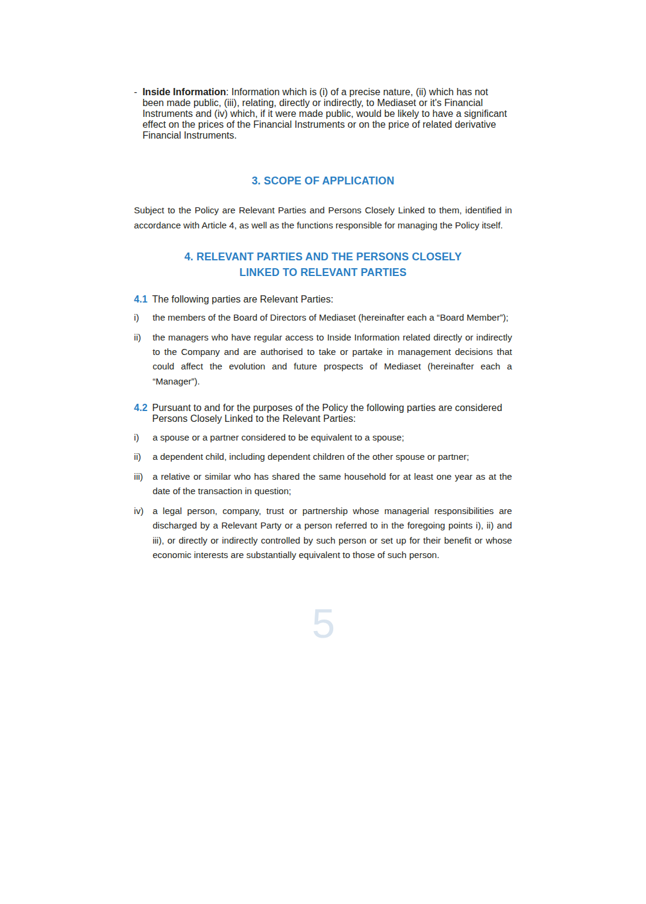- Inside Information: Information which is (i) of a precise nature, (ii) which has not been made public, (iii), relating, directly or indirectly, to Mediaset or it's Financial Instruments and (iv) which, if it were made public, would be likely to have a significant effect on the prices of the Financial Instruments or on the price of related derivative Financial Instruments.
3. SCOPE OF APPLICATION
Subject to the Policy are Relevant Parties and Persons Closely Linked to them, identified in accordance with Article 4, as well as the functions responsible for managing the Policy itself.
4. RELEVANT PARTIES AND THE PERSONS CLOSELY
LINKED TO RELEVANT PARTIES
4.1 The following parties are Relevant Parties:
i) the members of the Board of Directors of Mediaset (hereinafter each a “Board Member”);
ii) the managers who have regular access to Inside Information related directly or indirectly to the Company and are authorised to take or partake in management decisions that could affect the evolution and future prospects of Mediaset (hereinafter each a “Manager”).
4.2 Pursuant to and for the purposes of the Policy the following parties are considered Persons Closely Linked to the Relevant Parties:
i) a spouse or a partner considered to be equivalent to a spouse;
ii) a dependent child, including dependent children of the other spouse or partner;
iii) a relative or similar who has shared the same household for at least one year as at the date of the transaction in question;
iv) a legal person, company, trust or partnership whose managerial responsibilities are discharged by a Relevant Party or a person referred to in the foregoing points i), ii) and iii), or directly or indirectly controlled by such person or set up for their benefit or whose economic interests are substantially equivalent to those of such person.
5